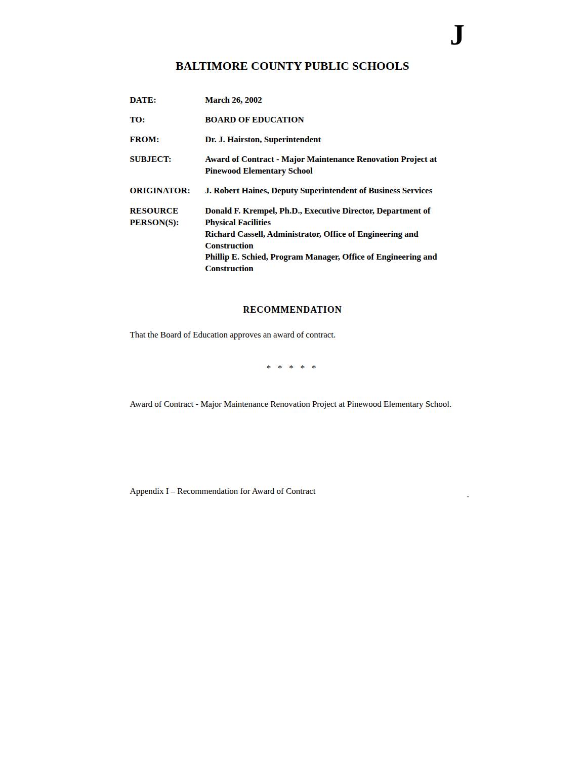J
BALTIMORE COUNTY PUBLIC SCHOOLS
| DATE: | March 26, 2002 |
| TO: | BOARD OF EDUCATION |
| FROM: | Dr. J. Hairston, Superintendent |
| SUBJECT: | Award of Contract - Major Maintenance Renovation Project at Pinewood Elementary School |
| ORIGINATOR: | J. Robert Haines, Deputy Superintendent of Business Services |
| RESOURCE PERSON(S): | Donald F. Krempel, Ph.D., Executive Director, Department of Physical Facilities Richard Cassell, Administrator, Office of Engineering and Construction Phillip E. Schied, Program Manager, Office of Engineering and Construction |
RECOMMENDATION
That the Board of Education approves an award of contract.
* * * * *
Award of Contract - Major Maintenance Renovation Project at Pinewood Elementary School.
Appendix I – Recommendation for Award of Contract
•